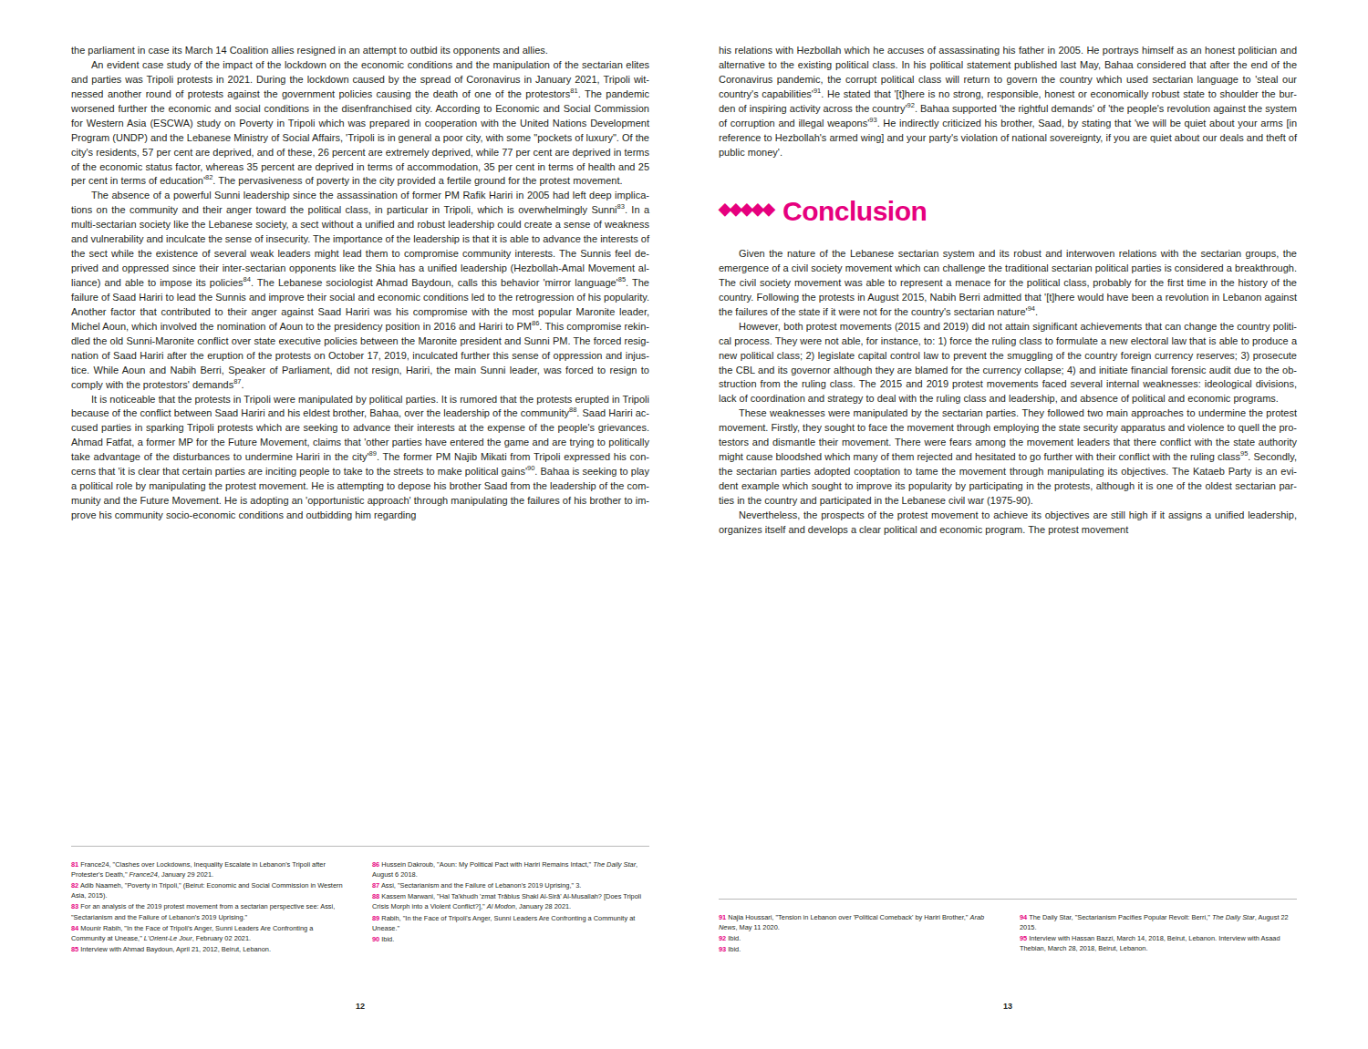the parliament in case its March 14 Coalition allies resigned in an attempt to outbid its opponents and allies.
An evident case study of the impact of the lockdown on the economic conditions and the manipulation of the sectarian elites and parties was Tripoli protests in 2021. During the lockdown caused by the spread of Coronavirus in January 2021, Tripoli witnessed another round of protests against the government policies causing the death of one of the protestors81. The pandemic worsened further the economic and social conditions in the disenfranchised city. According to Economic and Social Commission for Western Asia (ESCWA) study on Poverty in Tripoli which was prepared in cooperation with the United Nations Development Program (UNDP) and the Lebanese Ministry of Social Affairs, 'Tripoli is in general a poor city, with some "pockets of luxury". Of the city's residents, 57 per cent are deprived, and of these, 26 percent are extremely deprived, while 77 per cent are deprived in terms of the economic status factor, whereas 35 percent are deprived in terms of accommodation, 35 per cent in terms of health and 25 per cent in terms of education'82. The pervasiveness of poverty in the city provided a fertile ground for the protest movement.
The absence of a powerful Sunni leadership since the assassination of former PM Rafik Hariri in 2005 had left deep implications on the community and their anger toward the political class, in particular in Tripoli, which is overwhelmingly Sunni83. In a multi-sectarian society like the Lebanese society, a sect without a unified and robust leadership could create a sense of weakness and vulnerability and inculcate the sense of insecurity. The importance of the leadership is that it is able to advance the interests of the sect while the existence of several weak leaders might lead them to compromise community interests. The Sunnis feel deprived and oppressed since their inter-sectarian opponents like the Shia has a unified leadership (Hezbollah-Amal Movement alliance) and able to impose its policies84. The Lebanese sociologist Ahmad Baydoun, calls this behavior 'mirror language'85. The failure of Saad Hariri to lead the Sunnis and improve their social and economic conditions led to the retrogression of his popularity. Another factor that contributed to their anger against Saad Hariri was his compromise with the most popular Maronite leader, Michel Aoun, which involved the nomination of Aoun to the presidency position in 2016 and Hariri to PM86. This compromise rekindled the old Sunni-Maronite conflict over state executive policies between the Maronite president and Sunni PM. The forced resignation of Saad Hariri after the eruption of the protests on October 17, 2019, inculcated further this sense of oppression and injustice. While Aoun and Nabih Berri, Speaker of Parliament, did not resign, Hariri, the main Sunni leader, was forced to resign to comply with the protestors' demands87.
It is noticeable that the protests in Tripoli were manipulated by political parties. It is rumored that the protests erupted in Tripoli because of the conflict between Saad Hariri and his eldest brother, Bahaa, over the leadership of the community88. Saad Hariri accused parties in sparking Tripoli protests which are seeking to advance their interests at the expense of the people's grievances. Ahmad Fatfat, a former MP for the Future Movement, claims that 'other parties have entered the game and are trying to politically take advantage of the disturbances to undermine Hariri in the city'89. The former PM Najib Mikati from Tripoli expressed his concerns that 'it is clear that certain parties are inciting people to take to the streets to make political gains'90. Bahaa is seeking to play a political role by manipulating the protest movement. He is attempting to depose his brother Saad from the leadership of the community and the Future Movement. He is adopting an 'opportunistic approach' through manipulating the failures of his brother to improve his community socio-economic conditions and outbidding him regarding
81 France24, "Clashes over Lockdowns, Inequality Escalate in Lebanon's Tripoli after Protester's Death," France24, January 29 2021.
82 Adib Naameh, "Poverty in Tripoli," (Beirut: Economic and Social Commission in Western Asia, 2015).
83 For an analysis of the 2019 protest movement from a sectarian perspective see: Assi, "Sectarianism and the Failure of Lebanon's 2019 Uprising."
84 Mounir Rabih, "In the Face of Tripoli's Anger, Sunni Leaders Are Confronting a Community at Unease," L'Orient-Le Jour, February 02 2021.
85 Interview with Ahmad Baydoun, April 21, 2012, Beirut, Lebanon.
86 Hussein Dakroub, "Aoun: My Political Pact with Hariri Remains Intact," The Daily Star, August 6 2018.
87 Assi, "Sectarianism and the Failure of Lebanon's 2019 Uprising," 3.
88 Kassem Marwani, "Hal Ta'khudh 'zmat Trāblus Shakl Al-Sirā' Al-Musallah? [Does Tripoli Crisis Morph into a Violent Conflict?]," Al Modon, January 28 2021.
89 Rabih, "In the Face of Tripoli's Anger, Sunni Leaders Are Confronting a Community at Unease."
90 Ibid.
his relations with Hezbollah which he accuses of assassinating his father in 2005. He portrays himself as an honest politician and alternative to the existing political class. In his political statement published last May, Bahaa considered that after the end of the Coronavirus pandemic, the corrupt political class will return to govern the country which used sectarian language to 'steal our country's capabilities'91. He stated that '[t]here is no strong, responsible, honest or economically robust state to shoulder the burden of inspiring activity across the country'92. Bahaa supported 'the rightful demands' of 'the people's revolution against the system of corruption and illegal weapons'93. He indirectly criticized his brother, Saad, by stating that 'we will be quiet about your arms [in reference to Hezbollah's armed wing] and your party's violation of national sovereignty, if you are quiet about our deals and theft of public money'.
◆◆◆◆◆ Conclusion
Given the nature of the Lebanese sectarian system and its robust and interwoven relations with the sectarian groups, the emergence of a civil society movement which can challenge the traditional sectarian political parties is considered a breakthrough. The civil society movement was able to represent a menace for the political class, probably for the first time in the history of the country. Following the protests in August 2015, Nabih Berri admitted that '[t]here would have been a revolution in Lebanon against the failures of the state if it were not for the country's sectarian nature'94.
However, both protest movements (2015 and 2019) did not attain significant achievements that can change the country political process. They were not able, for instance, to: 1) force the ruling class to formulate a new electoral law that is able to produce a new political class; 2) legislate capital control law to prevent the smuggling of the country foreign currency reserves; 3) prosecute the CBL and its governor although they are blamed for the currency collapse; 4) and initiate financial forensic audit due to the obstruction from the ruling class. The 2015 and 2019 protest movements faced several internal weaknesses: ideological divisions, lack of coordination and strategy to deal with the ruling class and leadership, and absence of political and economic programs.
These weaknesses were manipulated by the sectarian parties. They followed two main approaches to undermine the protest movement. Firstly, they sought to face the movement through employing the state security apparatus and violence to quell the protestors and dismantle their movement. There were fears among the movement leaders that there conflict with the state authority might cause bloodshed which many of them rejected and hesitated to go further with their conflict with the ruling class95. Secondly, the sectarian parties adopted cooptation to tame the movement through manipulating its objectives. The Kataeb Party is an evident example which sought to improve its popularity by participating in the protests, although it is one of the oldest sectarian parties in the country and participated in the Lebanese civil war (1975-90).
Nevertheless, the prospects of the protest movement to achieve its objectives are still high if it assigns a unified leadership, organizes itself and develops a clear political and economic program. The protest movement
91 Najia Houssari, "Tension in Lebanon over 'Political Comeback' by Hariri Brother," Arab News, May 11 2020.
92 Ibid.
93 Ibid.
94 The Daily Star, "Sectarianism Pacifies Popular Revolt: Berri," The Daily Star, August 22 2015.
95 Interview with Hassan Bazzi, March 14, 2018, Beirut, Lebanon. Interview with Asaad Thebian, March 28, 2018, Beirut, Lebanon.
12
13